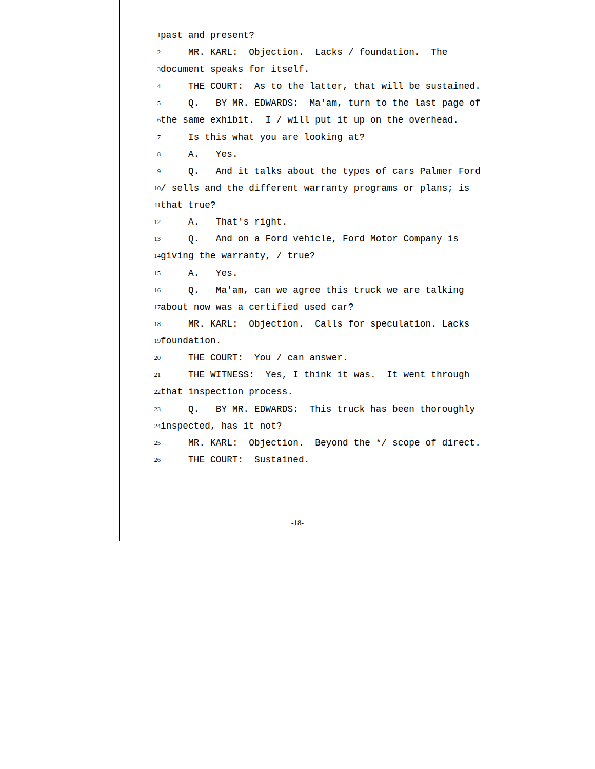| 1 | past and present? |
| 2 | MR. KARL: Objection. Lacks / foundation. The |
| 3 | document speaks for itself. |
| 4 | THE COURT: As to the latter, that will be sustained. |
| 5 | Q. BY MR. EDWARDS: Ma'am, turn to the last page of |
| 6 | the same exhibit. I / will put it up on the overhead. |
| 7 | Is this what you are looking at? |
| 8 | A. Yes. |
| 9 | Q. And it talks about the types of cars Palmer Ford |
| 10 | / sells and the different warranty programs or plans; is |
| 11 | that true? |
| 12 | A. That's right. |
| 13 | Q. And on a Ford vehicle, Ford Motor Company is |
| 14 | giving the warranty, / true? |
| 15 | A. Yes. |
| 16 | Q. Ma'am, can we agree this truck we are talking |
| 17 | about now was a certified used car? |
| 18 | MR. KARL: Objection. Calls for speculation. Lacks |
| 19 | foundation. |
| 20 | THE COURT: You / can answer. |
| 21 | THE WITNESS: Yes, I think it was. It went through |
| 22 | that inspection process. |
| 23 | Q. BY MR. EDWARDS: This truck has been thoroughly |
| 24 | inspected, has it not? |
| 25 | MR. KARL: Objection. Beyond the */ scope of direct. |
| 26 | THE COURT: Sustained. |
-18-